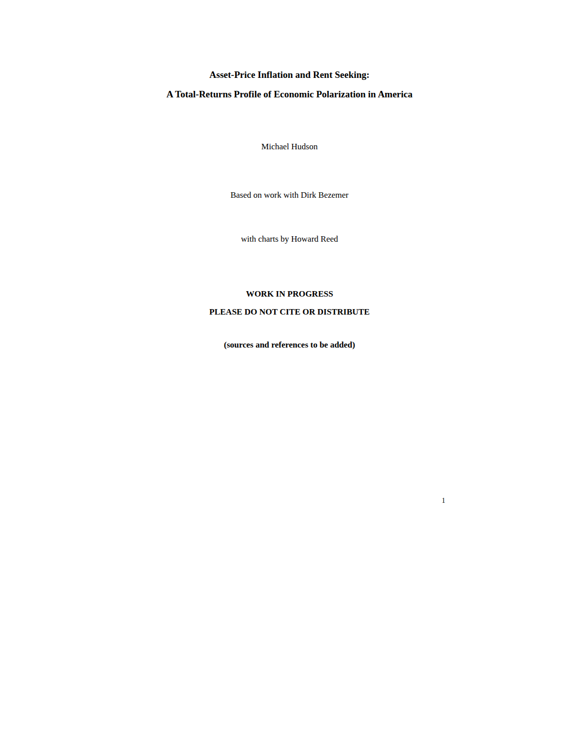Asset-Price Inflation and Rent Seeking:
A Total-Returns Profile of Economic Polarization in America
Michael Hudson
Based on work with Dirk Bezemer
with charts by Howard Reed
WORK IN PROGRESS
PLEASE DO NOT CITE OR DISTRIBUTE
(sources and references to be added)
1